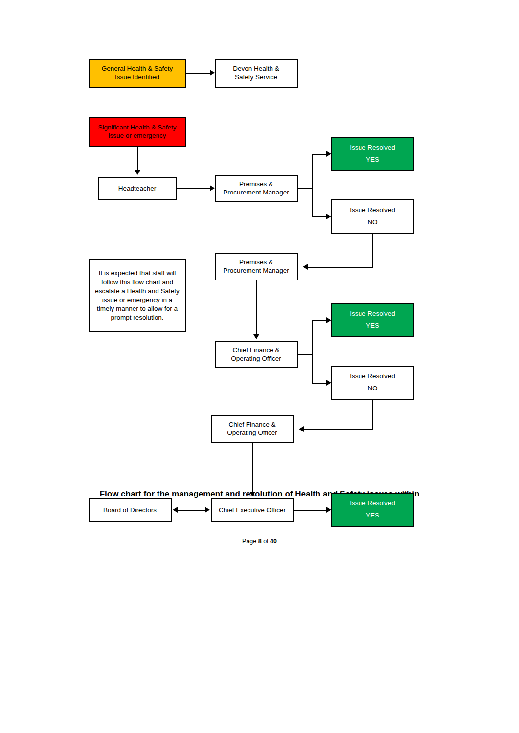General Health & Safety Issue Identified
Devon Health & Safety Service
Significant Health & Safety issue or emergency
Headteacher
Premises & Procurement Manager
Issue Resolved YES
Issue Resolved NO
Premises & Procurement Manager
It is expected that staff will follow this flow chart and escalate a Health and Safety issue or emergency in a timely manner to allow for a prompt resolution.
Chief Finance & Operating Officer
Issue Resolved YES
Issue Resolved NO
Chief Finance & Operating Officer
Chief Executive Officer
Board of Directors
Issue Resolved YES
Flow chart for the management and resolution of Health and Safety issues within Plymouth CAST
Page 8 of 40